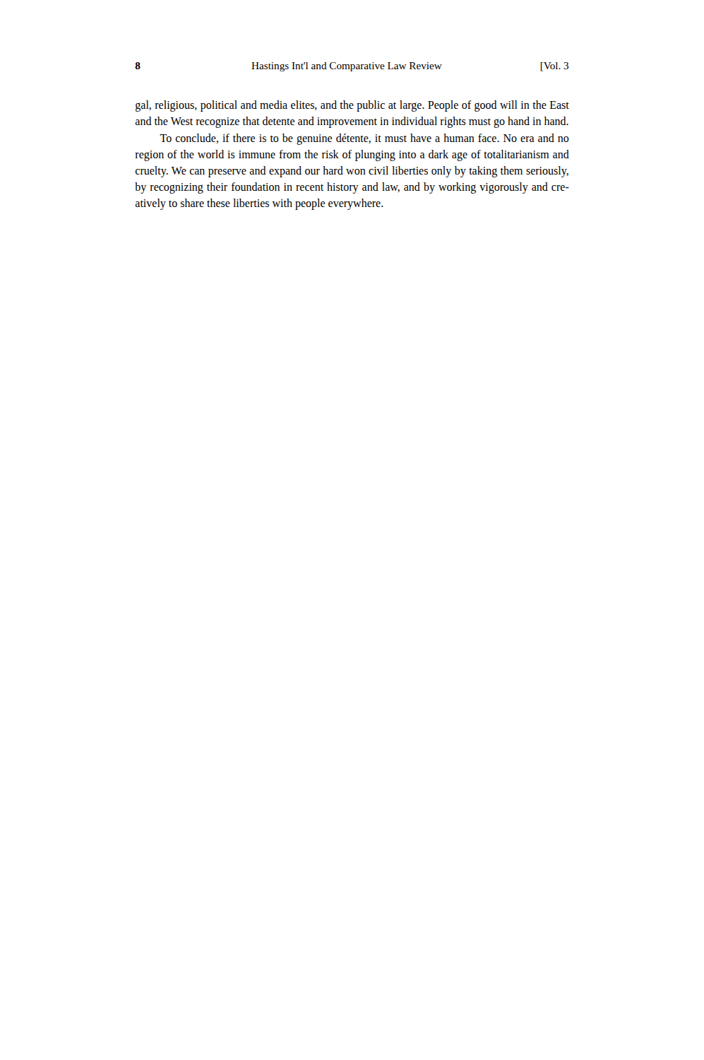8 Hastings Int'l and Comparative Law Review [Vol. 3
gal, religious, political and media elites, and the public at large. People of good will in the East and the West recognize that detente and improvement in individual rights must go hand in hand.
To conclude, if there is to be genuine détente, it must have a human face. No era and no region of the world is immune from the risk of plunging into a dark age of totalitarianism and cruelty. We can preserve and expand our hard won civil liberties only by taking them seriously, by recognizing their foundation in recent history and law, and by working vigorously and creatively to share these liberties with people everywhere.